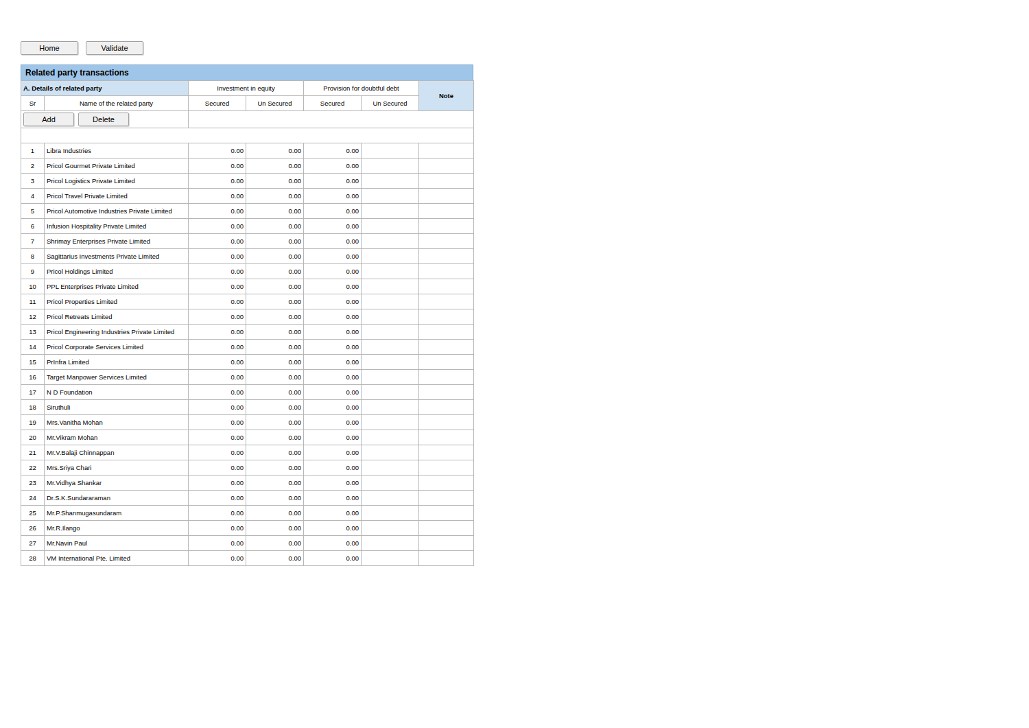Home Validate
Related party transactions
| A. Details of related party | Investment in equity | Provision for doubtful debt | Note |
| Sr | Name of the related party | Secured | Un Secured | Secured | Un Secured |
| Add Delete | |
| 1 | Libra Industries | 0.00 | 0.00 | 0.00 | | |
| 2 | Pricol Gourmet Private Limited | 0.00 | 0.00 | 0.00 | | |
| 3 | Pricol Logistics Private Limited | 0.00 | 0.00 | 0.00 | | |
| 4 | Pricol Travel Private Limited | 0.00 | 0.00 | 0.00 | | |
| 5 | Pricol Automotive Industries Private Limited | 0.00 | 0.00 | 0.00 | | |
| 6 | Infusion Hospitality Private Limited | 0.00 | 0.00 | 0.00 | | |
| 7 | Shrimay Enterprises Private Limited | 0.00 | 0.00 | 0.00 | | |
| 8 | Sagittarius Investments Private Limited | 0.00 | 0.00 | 0.00 | | |
| 9 | Pricol Holdings Limited | 0.00 | 0.00 | 0.00 | | |
| 10 | PPL Enterprises Private Limited | 0.00 | 0.00 | 0.00 | | |
| 11 | Pricol Properties Limited | 0.00 | 0.00 | 0.00 | | |
| 12 | Pricol Retreats Limited | 0.00 | 0.00 | 0.00 | | |
| 13 | Pricol Engineering Industries Private Limited | 0.00 | 0.00 | 0.00 | | |
| 14 | Pricol Corporate Services Limited | 0.00 | 0.00 | 0.00 | | |
| 15 | PrInfra Limited | 0.00 | 0.00 | 0.00 | | |
| 16 | Target Manpower Services Limited | 0.00 | 0.00 | 0.00 | | |
| 17 | N D Foundation | 0.00 | 0.00 | 0.00 | | |
| 18 | Siruthuli | 0.00 | 0.00 | 0.00 | | |
| 19 | Mrs.Vanitha Mohan | 0.00 | 0.00 | 0.00 | | |
| 20 | Mr.Vikram Mohan | 0.00 | 0.00 | 0.00 | | |
| 21 | Mr.V.Balaji Chinnappan | 0.00 | 0.00 | 0.00 | | |
| 22 | Mrs.Sriya Chari | 0.00 | 0.00 | 0.00 | | |
| 23 | Mr.Vidhya Shankar | 0.00 | 0.00 | 0.00 | | |
| 24 | Dr.S.K.Sundararaman | 0.00 | 0.00 | 0.00 | | |
| 25 | Mr.P.Shanmugasundaram | 0.00 | 0.00 | 0.00 | | |
| 26 | Mr.R.Ilango | 0.00 | 0.00 | 0.00 | | |
| 27 | Mr.Navin Paul | 0.00 | 0.00 | 0.00 | | |
| 28 | VM International Pte. Limited | 0.00 | 0.00 | 0.00 | | |